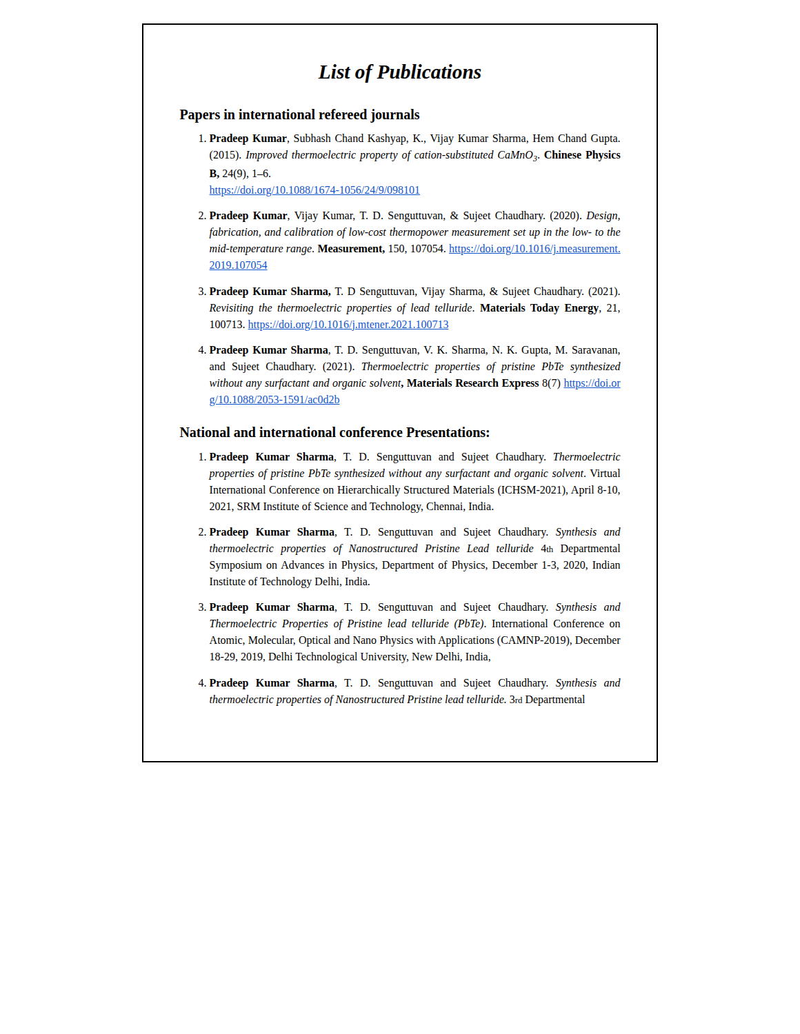List of Publications
Papers in international refereed journals
Pradeep Kumar, Subhash Chand Kashyap, K., Vijay Kumar Sharma, Hem Chand Gupta. (2015). Improved thermoelectric property of cation-substituted CaMnO3. Chinese Physics B, 24(9), 1–6. https://doi.org/10.1088/1674-1056/24/9/098101
Pradeep Kumar, Vijay Kumar, T. D. Senguttuvan, & Sujeet Chaudhary. (2020). Design, fabrication, and calibration of low-cost thermopower measurement set up in the low- to the mid-temperature range. Measurement, 150, 107054. https://doi.org/10.1016/j.measurement.2019.107054
Pradeep Kumar Sharma, T. D Senguttuvan, Vijay Sharma, & Sujeet Chaudhary. (2021). Revisiting the thermoelectric properties of lead telluride. Materials Today Energy, 21, 100713. https://doi.org/10.1016/j.mtener.2021.100713
Pradeep Kumar Sharma, T. D. Senguttuvan, V. K. Sharma, N. K. Gupta, M. Saravanan, and Sujeet Chaudhary. (2021). Thermoelectric properties of pristine PbTe synthesized without any surfactant and organic solvent, Materials Research Express 8(7) https://doi.org/10.1088/2053-1591/ac0d2b
National and international conference Presentations:
Pradeep Kumar Sharma, T. D. Senguttuvan and Sujeet Chaudhary. Thermoelectric properties of pristine PbTe synthesized without any surfactant and organic solvent. Virtual International Conference on Hierarchically Structured Materials (ICHSM-2021), April 8-10, 2021, SRM Institute of Science and Technology, Chennai, India.
Pradeep Kumar Sharma, T. D. Senguttuvan and Sujeet Chaudhary. Synthesis and thermoelectric properties of Nanostructured Pristine Lead telluride 4th Departmental Symposium on Advances in Physics, Department of Physics, December 1-3, 2020, Indian Institute of Technology Delhi, India.
Pradeep Kumar Sharma, T. D. Senguttuvan and Sujeet Chaudhary. Synthesis and Thermoelectric Properties of Pristine lead telluride (PbTe). International Conference on Atomic, Molecular, Optical and Nano Physics with Applications (CAMNP-2019), December 18-29, 2019, Delhi Technological University, New Delhi, India,
Pradeep Kumar Sharma, T. D. Senguttuvan and Sujeet Chaudhary. Synthesis and thermoelectric properties of Nanostructured Pristine lead telluride. 3rd Departmental